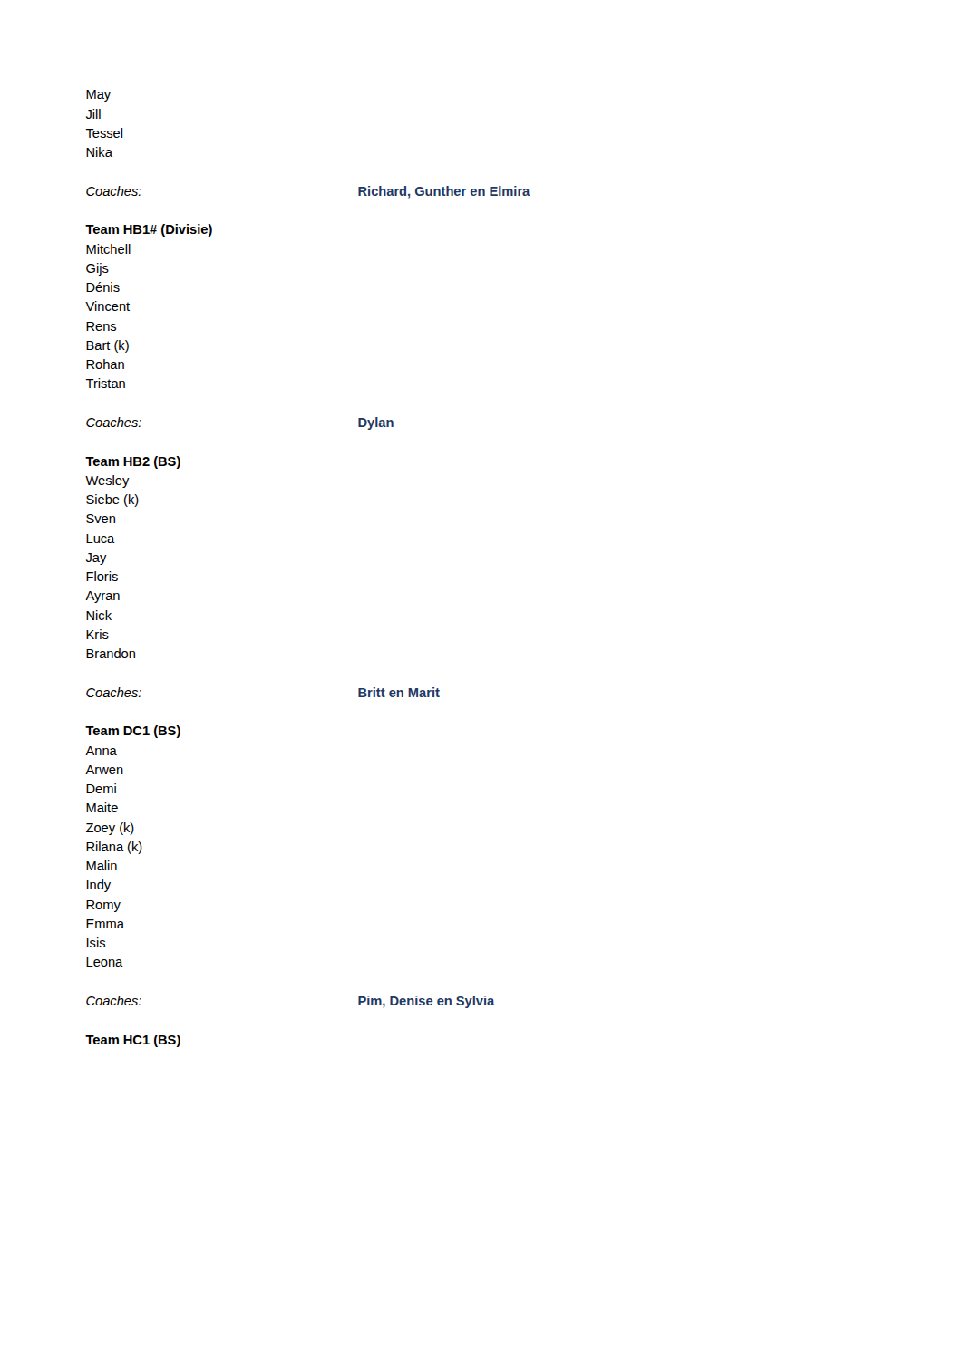May
Jill
Tessel
Nika
Coaches: Richard, Gunther en Elmira
Team HB1# (Divisie)
Mitchell
Gijs
Dénis
Vincent
Rens
Bart (k)
Rohan
Tristan
Coaches: Dylan
Team HB2 (BS)
Wesley
Siebe (k)
Sven
Luca
Jay
Floris
Ayran
Nick
Kris
Brandon
Coaches: Britt en Marit
Team DC1 (BS)
Anna
Arwen
Demi
Maite
Zoey (k)
Rilana (k)
Malin
Indy
Romy
Emma
Isis
Leona
Coaches: Pim, Denise en Sylvia
Team HC1 (BS)